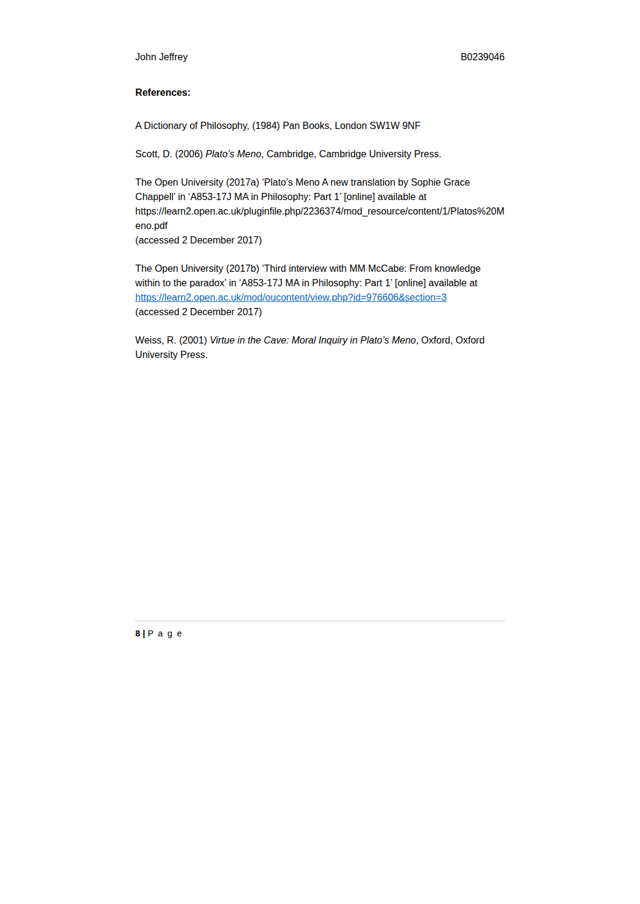John Jeffrey B0239046
References:
A Dictionary of Philosophy, (1984) Pan Books, London SW1W 9NF
Scott, D. (2006) Plato’s Meno, Cambridge, Cambridge University Press.
The Open University (2017a) ‘Plato’s Meno A new translation by Sophie Grace Chappell’ in ‘A853-17J MA in Philosophy: Part 1’ [online] available at
https://learn2.open.ac.uk/pluginfile.php/2236374/mod_resource/content/1/Platos%20Meno.pdf
(accessed 2 December 2017)
The Open University (2017b) ‘Third interview with MM McCabe: From knowledge within to the paradox’ in ‘A853-17J MA in Philosophy: Part 1’ [online] available at
https://learn2.open.ac.uk/mod/oucontent/view.php?id=976606&section=3
(accessed 2 December 2017)
Weiss, R. (2001) Virtue in the Cave: Moral Inquiry in Plato’s Meno, Oxford, Oxford University Press.
8 | P a g e